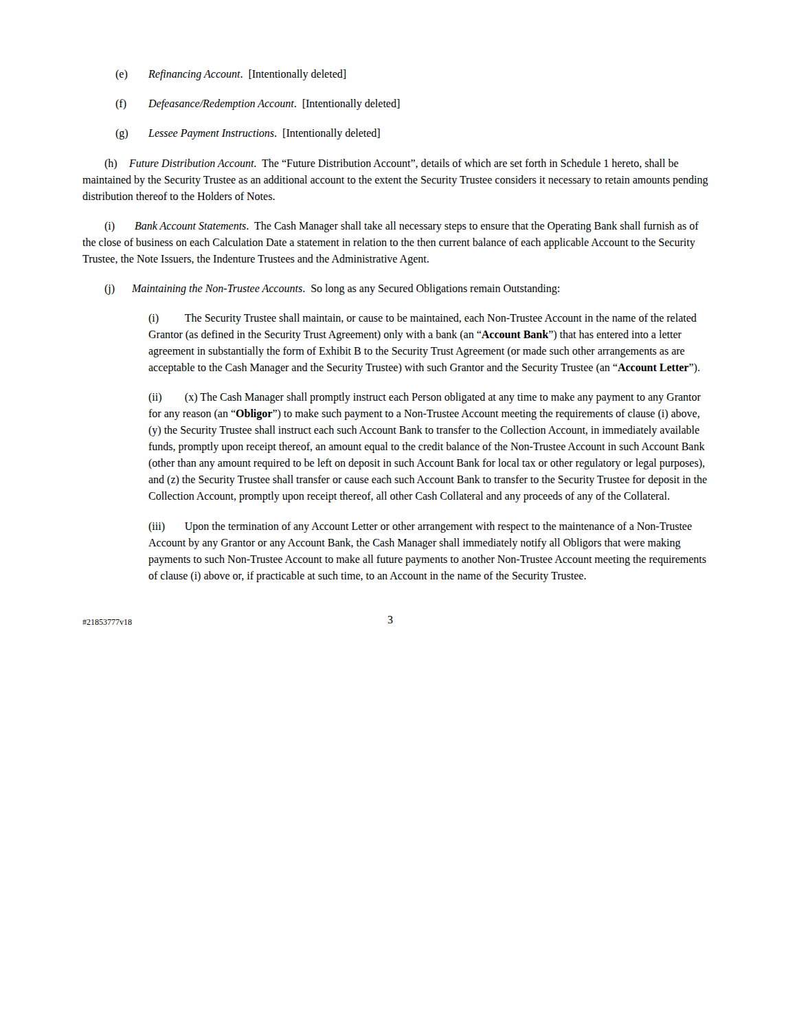(e) Refinancing Account. [Intentionally deleted]
(f) Defeasance/Redemption Account. [Intentionally deleted]
(g) Lessee Payment Instructions. [Intentionally deleted]
(h) Future Distribution Account. The “Future Distribution Account”, details of which are set forth in Schedule 1 hereto, shall be maintained by the Security Trustee as an additional account to the extent the Security Trustee considers it necessary to retain amounts pending distribution thereof to the Holders of Notes.
(i) Bank Account Statements. The Cash Manager shall take all necessary steps to ensure that the Operating Bank shall furnish as of the close of business on each Calculation Date a statement in relation to the then current balance of each applicable Account to the Security Trustee, the Note Issuers, the Indenture Trustees and the Administrative Agent.
(j) Maintaining the Non-Trustee Accounts. So long as any Secured Obligations remain Outstanding:
(i) The Security Trustee shall maintain, or cause to be maintained, each Non-Trustee Account in the name of the related Grantor (as defined in the Security Trust Agreement) only with a bank (an “Account Bank”) that has entered into a letter agreement in substantially the form of Exhibit B to the Security Trust Agreement (or made such other arrangements as are acceptable to the Cash Manager and the Security Trustee) with such Grantor and the Security Trustee (an “Account Letter”).
(ii)(x) The Cash Manager shall promptly instruct each Person obligated at any time to make any payment to any Grantor for any reason (an “Obligor”) to make such payment to a Non-Trustee Account meeting the requirements of clause (i) above, (y) the Security Trustee shall instruct each such Account Bank to transfer to the Collection Account, in immediately available funds, promptly upon receipt thereof, an amount equal to the credit balance of the Non-Trustee Account in such Account Bank (other than any amount required to be left on deposit in such Account Bank for local tax or other regulatory or legal purposes), and (z) the Security Trustee shall transfer or cause each such Account Bank to transfer to the Security Trustee for deposit in the Collection Account, promptly upon receipt thereof, all other Cash Collateral and any proceeds of any of the Collateral.
(iii) Upon the termination of any Account Letter or other arrangement with respect to the maintenance of a Non-Trustee Account by any Grantor or any Account Bank, the Cash Manager shall immediately notify all Obligors that were making payments to such Non-Trustee Account to make all future payments to another Non-Trustee Account meeting the requirements of clause (i) above or, if practicable at such time, to an Account in the name of the Security Trustee.
#21853777v18 3